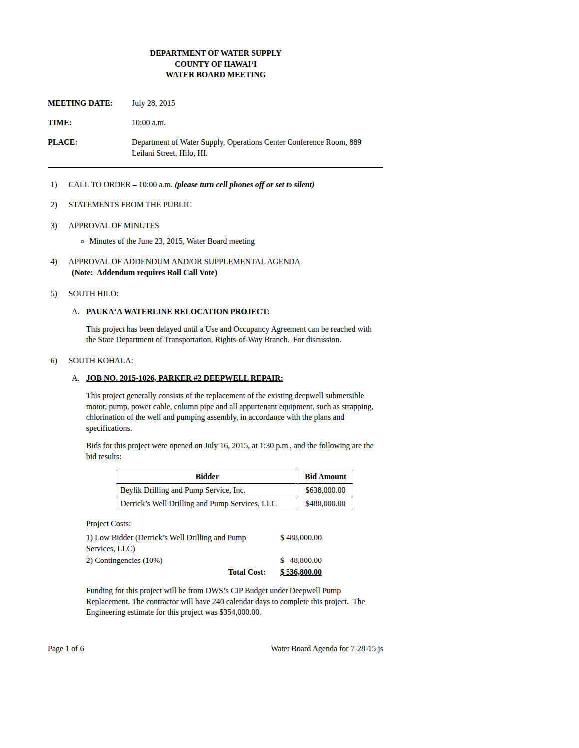DEPARTMENT OF WATER SUPPLY
COUNTY OF HAWAIʻI
WATER BOARD MEETING
MEETING DATE:
July 28, 2015
TIME:
10:00 a.m.
PLACE:
Department of Water Supply, Operations Center Conference Room, 889 Leilani Street, Hilo, HI.
CALL TO ORDER – 10:00 a.m. (please turn cell phones off or set to silent)
STATEMENTS FROM THE PUBLIC
APPROVAL OF MINUTES
Minutes of the June 23, 2015, Water Board meeting
APPROVAL OF ADDENDUM AND/OR SUPPLEMENTAL AGENDA (Note: Addendum requires Roll Call Vote)
SOUTH HILO:
PAUKAʻA WATERLINE RELOCATION PROJECT:
This project has been delayed until a Use and Occupancy Agreement can be reached with the State Department of Transportation, Rights-of-Way Branch. For discussion.
SOUTH KOHALA:
JOB NO. 2015-1026, PARKER #2 DEEPWELL REPAIR:
This project generally consists of the replacement of the existing deepwell submersible motor, pump, power cable, column pipe and all appurtenant equipment, such as strapping, chlorination of the well and pumping assembly, in accordance with the plans and specifications.
Bids for this project were opened on July 16, 2015, at 1:30 p.m., and the following are the bid results:
| Bidder | Bid Amount |
| --- | --- |
| Beylik Drilling and Pump Service, Inc. | $638,000.00 |
| Derrick’s Well Drilling and Pump Services, LLC | $488,000.00 |
Project Costs:
| 1) Low Bidder (Derrick’s Well Drilling and Pump Services, LLC) | $ 488,000.00 |
| 2) Contingencies (10%) | $ 48,800.00 |
| Total Cost: | $ 536,800.00 |
Funding for this project will be from DWS’s CIP Budget under Deepwell Pump Replacement. The contractor will have 240 calendar days to complete this project. The Engineering estimate for this project was $354,000.00.
Page 1 of 6
Water Board Agenda for 7-28-15 js